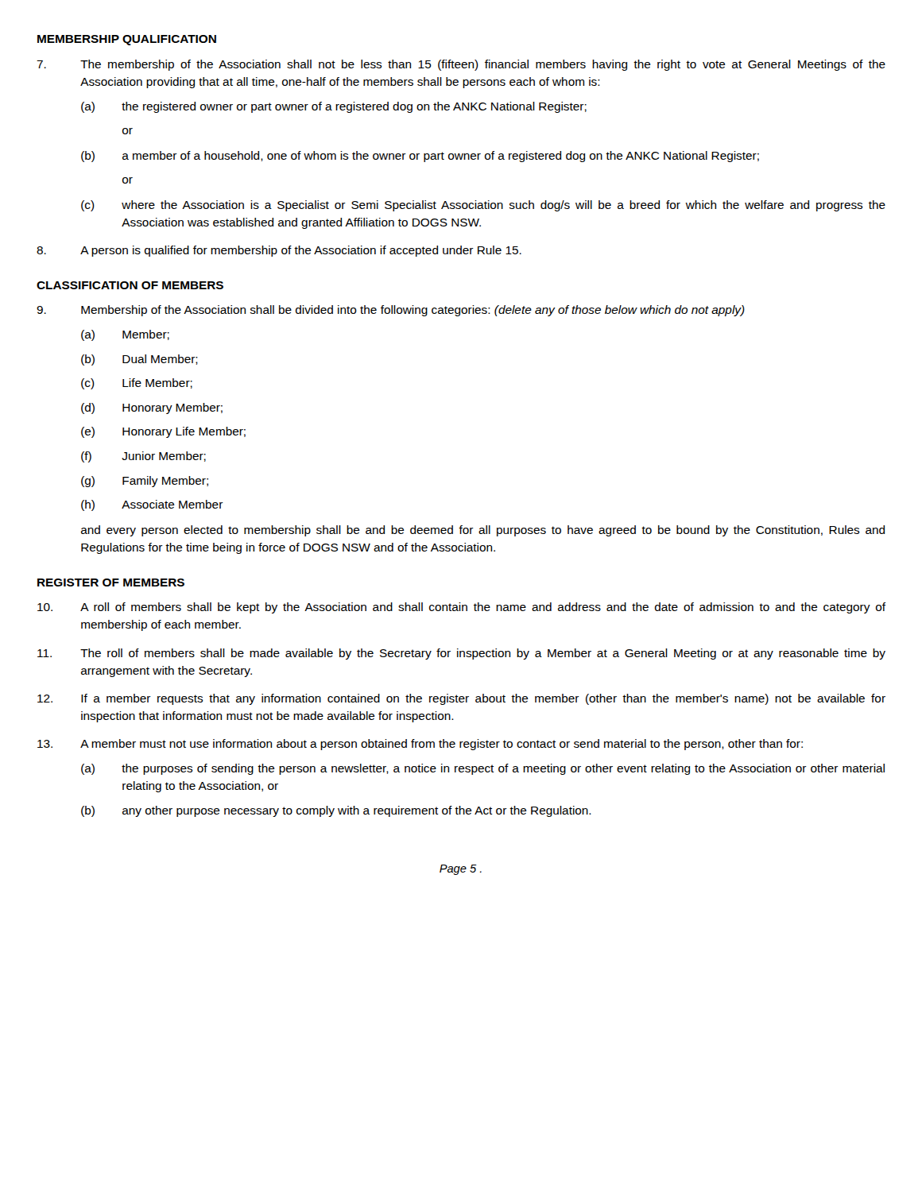MEMBERSHIP QUALIFICATION
7. The membership of the Association shall not be less than 15 (fifteen) financial members having the right to vote at General Meetings of the Association providing that at all time, one-half of the members shall be persons each of whom is:
(a) the registered owner or part owner of a registered dog on the ANKC National Register;
or
(b) a member of a household, one of whom is the owner or part owner of a registered dog on the ANKC National Register;
or
(c) where the Association is a Specialist or Semi Specialist Association such dog/s will be a breed for which the welfare and progress the Association was established and granted Affiliation to DOGS NSW.
8. A person is qualified for membership of the Association if accepted under Rule 15.
CLASSIFICATION OF MEMBERS
9. Membership of the Association shall be divided into the following categories: (delete any of those below which do not apply)
(a) Member;
(b) Dual Member;
(c) Life Member;
(d) Honorary Member;
(e) Honorary Life Member;
(f) Junior Member;
(g) Family Member;
(h) Associate Member
and every person elected to membership shall be and be deemed for all purposes to have agreed to be bound by the Constitution, Rules and Regulations for the time being in force of DOGS NSW and of the Association.
REGISTER OF MEMBERS
10. A roll of members shall be kept by the Association and shall contain the name and address and the date of admission to and the category of membership of each member.
11. The roll of members shall be made available by the Secretary for inspection by a Member at a General Meeting or at any reasonable time by arrangement with the Secretary.
12. If a member requests that any information contained on the register about the member (other than the member's name) not be available for inspection that information must not be made available for inspection.
13. A member must not use information about a person obtained from the register to contact or send material to the person, other than for:
(a) the purposes of sending the person a newsletter, a notice in respect of a meeting or other event relating to the Association or other material relating to the Association, or
(b) any other purpose necessary to comply with a requirement of the Act or the Regulation.
Page 5 .